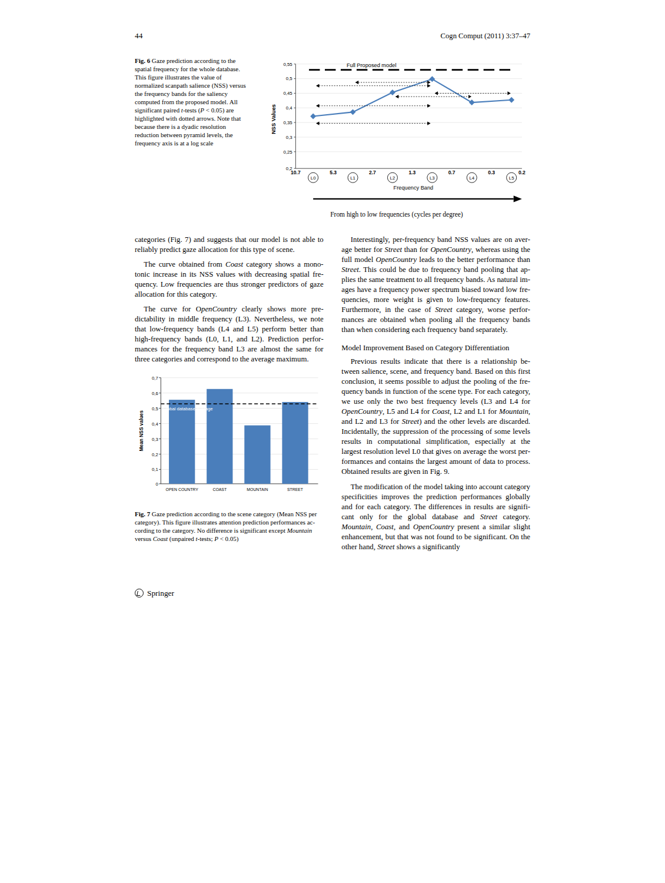44
Cogn Comput (2011) 3:37–47
Fig. 6 Gaze prediction according to the spatial frequency for the whole database. This figure illustrates the value of normalized scanpath salience (NSS) versus the frequency bands for the saliency computed from the proposed model. All significant paired t-tests (P < 0.05) are highlighted with dotted arrows. Note that because there is a dyadic resolution reduction between pyramid levels, the frequency axis is at a log scale
0,55 0,5 0,45 0,4 0,35 0,3 0,25 0,2 NSS Values Full Proposed model 10.7 5.3 2.7 1.3 0.7 0.3 0.2 L0 L1 L2 L3 L4 L5 Frequency Band
From high to low frequencies (cycles per degree)
categories (Fig. 7) and suggests that our model is not able to reliably predict gaze allocation for this type of scene.
The curve obtained from Coast category shows a monotonic increase in its NSS values with decreasing spatial frequency. Low frequencies are thus stronger predictors of gaze allocation for this category.
The curve for OpenCountry clearly shows more predictability in middle frequency (L3). Nevertheless, we note that low-frequency bands (L4 and L5) perform better than high-frequency bands (L0, L1, and L2). Prediction performances for the frequency band L3 are almost the same for three categories and correspond to the average maximum.
0,7 0,6 0,5 0,4 0,3 0,2 0,1 0 Mean NSS values Global database average OPEN COUNTRY COAST MOUNTAIN STREET
Fig. 7 Gaze prediction according to the scene category (Mean NSS per category). This figure illustrates attention prediction performances according to the category. No difference is significant except Mountain versus Coast (unpaired t-tests; P < 0.05)
Interestingly, per-frequency band NSS values are on average better for Street than for OpenCountry, whereas using the full model OpenCountry leads to the better performance than Street. This could be due to frequency band pooling that applies the same treatment to all frequency bands. As natural images have a frequency power spectrum biased toward low frequencies, more weight is given to low-frequency features. Furthermore, in the case of Street category, worse performances are obtained when pooling all the frequency bands than when considering each frequency band separately.
Model Improvement Based on Category Differentiation
Previous results indicate that there is a relationship between salience, scene, and frequency band. Based on this first conclusion, it seems possible to adjust the pooling of the frequency bands in function of the scene type. For each category, we use only the two best frequency levels (L3 and L4 for OpenCountry, L5 and L4 for Coast, L2 and L1 for Mountain, and L2 and L3 for Street) and the other levels are discarded. Incidentally, the suppression of the processing of some levels results in computational simplification, especially at the largest resolution level L0 that gives on average the worst performances and contains the largest amount of data to process. Obtained results are given in Fig. 9.
The modification of the model taking into account category specificities improves the prediction performances globally and for each category. The differences in results are significant only for the global database and Street category. Mountain, Coast, and OpenCountry present a similar slight enhancement, but that was not found to be significant. On the other hand, Street shows a significantly
Springer